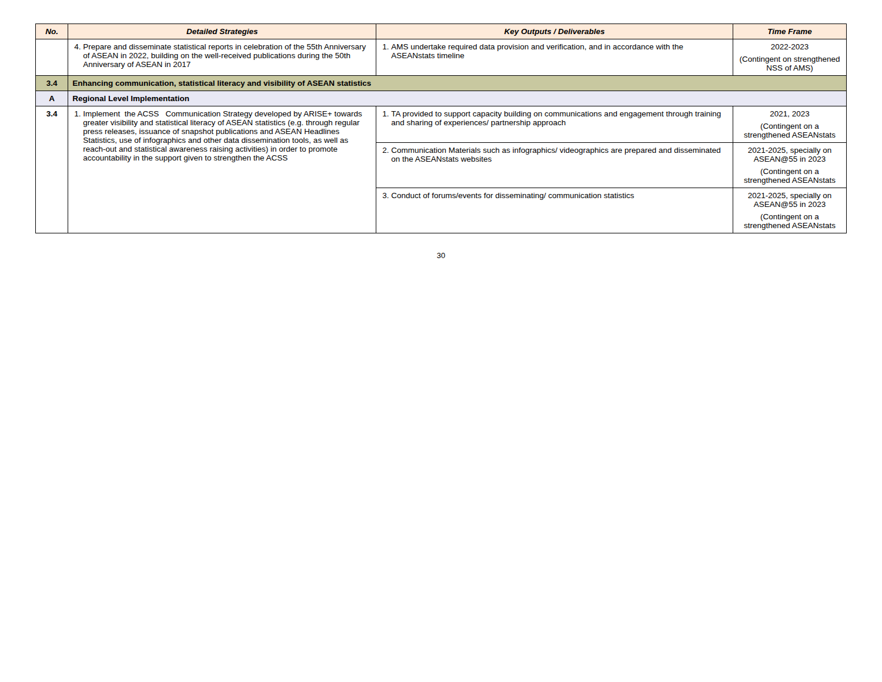| No. | Detailed Strategies | Key Outputs / Deliverables | Time Frame |
| --- | --- | --- | --- |
| | Prepare and disseminate statistical reports in celebration of the 55th Anniversary of ASEAN in 2022, building on the well-received publications during the 50th Anniversary of ASEAN in 2017 | AMS undertake required data provision and verification, and in accordance with the ASEANstats timeline | 2022-2023 (Contingent on strengthened NSS of AMS) |
| 3.4 | Enhancing communication, statistical literacy and visibility of ASEAN statistics |
| A | Regional Level Implementation |
| 3.4 | Implement the ACSS Communication Strategy developed by ARISE+ towards greater visibility and statistical literacy of ASEAN statistics (e.g. through regular press releases, issuance of snapshot publications and ASEAN Headlines Statistics, use of infographics and other data dissemination tools, as well as reach-out and statistical awareness raising activities) in order to promote accountability in the support given to strengthen the ACSS | TA provided to support capacity building on communications and engagement through training and sharing of experiences/ partnership approach | 2021, 2023 (Contingent on a strengthened ASEANstats |
| Communication Materials such as infographics/ videographics are prepared and disseminated on the ASEANstats websites | 2021-2025, specially on ASEAN@55 in 2023 (Contingent on a strengthened ASEANstats |
| Conduct of forums/events for disseminating/ communication statistics | 2021-2025, specially on ASEAN@55 in 2023 (Contingent on a strengthened ASEANstats |
30